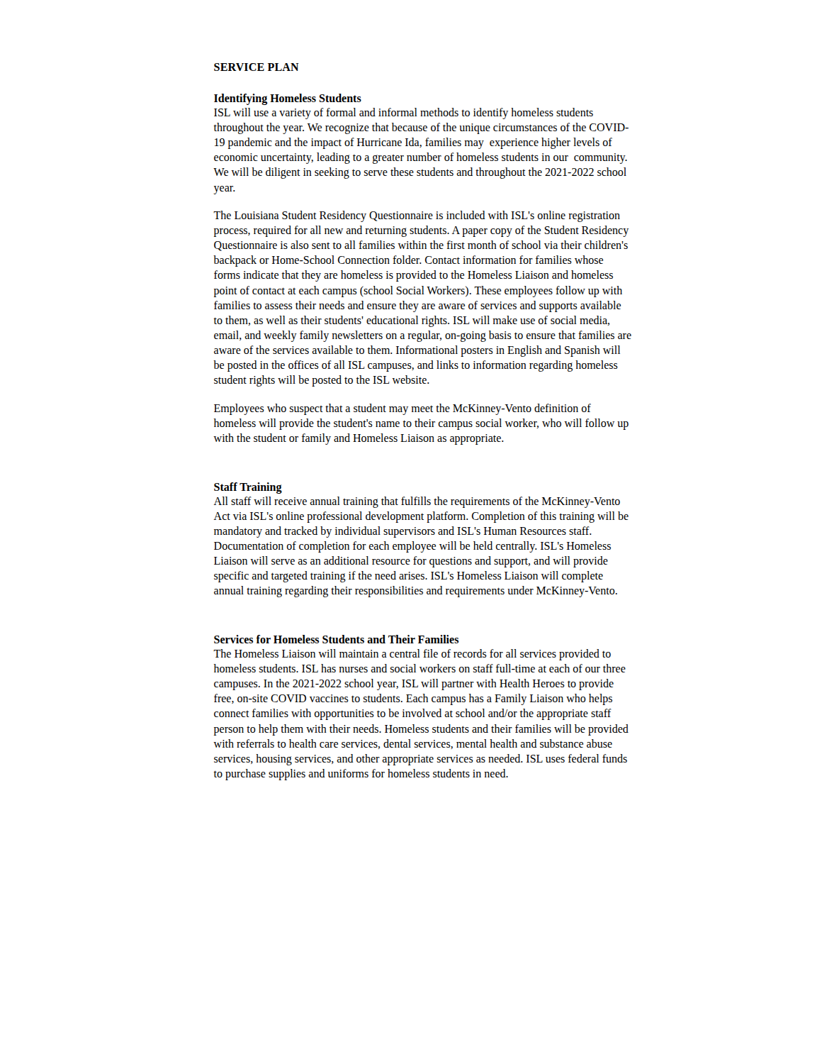SERVICE PLAN
Identifying Homeless Students
ISL will use a variety of formal and informal methods to identify homeless students throughout the year. We recognize that because of the unique circumstances of the COVID-19 pandemic and the impact of Hurricane Ida, families may experience higher levels of economic uncertainty, leading to a greater number of homeless students in our community. We will be diligent in seeking to serve these students and throughout the 2021-2022 school year.
The Louisiana Student Residency Questionnaire is included with ISL's online registration process, required for all new and returning students. A paper copy of the Student Residency Questionnaire is also sent to all families within the first month of school via their children's backpack or Home-School Connection folder. Contact information for families whose forms indicate that they are homeless is provided to the Homeless Liaison and homeless point of contact at each campus (school Social Workers). These employees follow up with families to assess their needs and ensure they are aware of services and supports available to them, as well as their students' educational rights. ISL will make use of social media, email, and weekly family newsletters on a regular, on-going basis to ensure that families are aware of the services available to them. Informational posters in English and Spanish will be posted in the offices of all ISL campuses, and links to information regarding homeless student rights will be posted to the ISL website.
Employees who suspect that a student may meet the McKinney-Vento definition of homeless will provide the student's name to their campus social worker, who will follow up with the student or family and Homeless Liaison as appropriate.
Staff Training
All staff will receive annual training that fulfills the requirements of the McKinney-Vento Act via ISL's online professional development platform. Completion of this training will be mandatory and tracked by individual supervisors and ISL's Human Resources staff. Documentation of completion for each employee will be held centrally. ISL's Homeless Liaison will serve as an additional resource for questions and support, and will provide specific and targeted training if the need arises. ISL's Homeless Liaison will complete annual training regarding their responsibilities and requirements under McKinney-Vento.
Services for Homeless Students and Their Families
The Homeless Liaison will maintain a central file of records for all services provided to homeless students. ISL has nurses and social workers on staff full-time at each of our three campuses. In the 2021-2022 school year, ISL will partner with Health Heroes to provide free, on-site COVID vaccines to students. Each campus has a Family Liaison who helps connect families with opportunities to be involved at school and/or the appropriate staff person to help them with their needs. Homeless students and their families will be provided with referrals to health care services, dental services, mental health and substance abuse services, housing services, and other appropriate services as needed. ISL uses federal funds to purchase supplies and uniforms for homeless students in need.